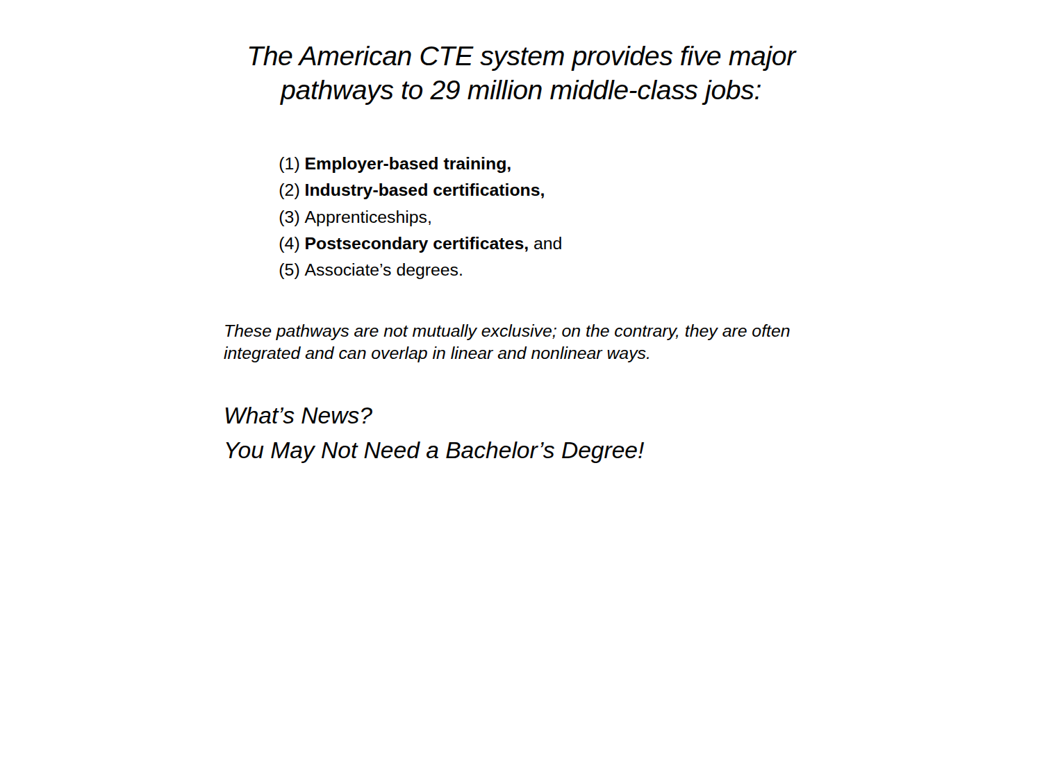The American CTE system provides five major pathways to 29 million middle-class jobs:
(1) Employer-based training,
(2) Industry-based certifications,
(3) Apprenticeships,
(4) Postsecondary certificates, and
(5) Associate’s degrees.
These pathways are not mutually exclusive; on the contrary, they are often integrated and can overlap in linear and nonlinear ways.
What’s News?
You May Not Need a Bachelor’s Degree!